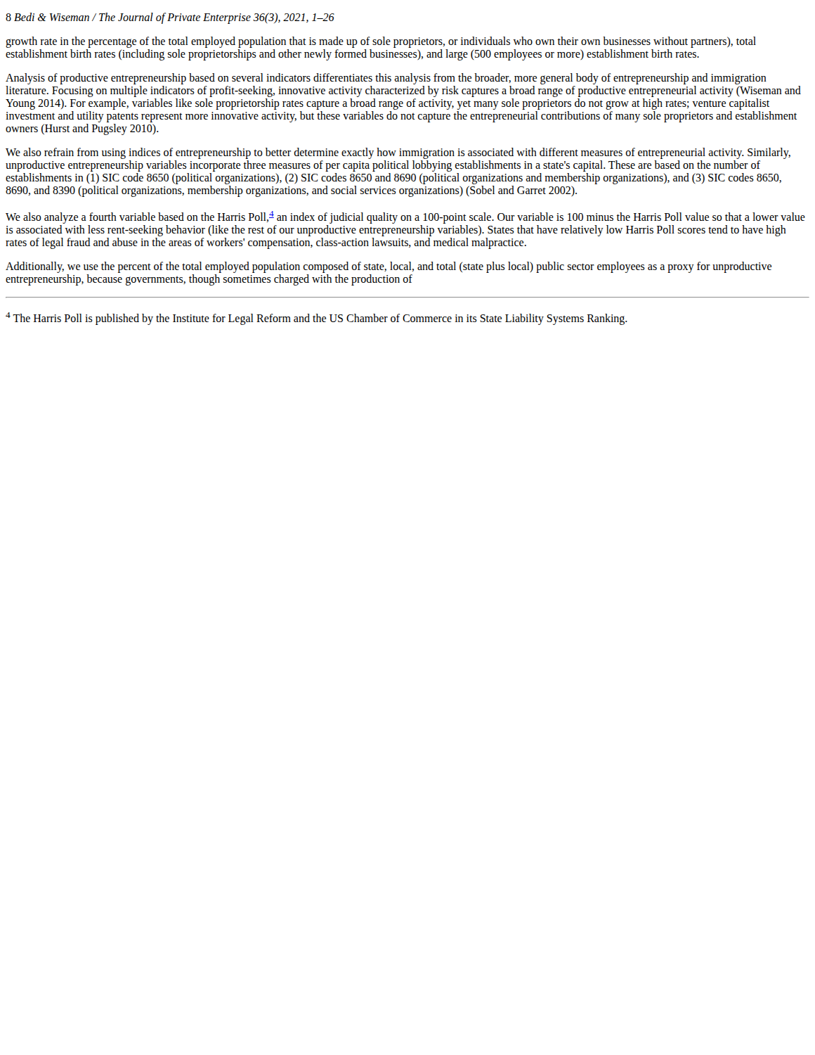8 Bedi & Wiseman / The Journal of Private Enterprise 36(3), 2021, 1–26
growth rate in the percentage of the total employed population that is made up of sole proprietors, or individuals who own their own businesses without partners), total establishment birth rates (including sole proprietorships and other newly formed businesses), and large (500 employees or more) establishment birth rates.
Analysis of productive entrepreneurship based on several indicators differentiates this analysis from the broader, more general body of entrepreneurship and immigration literature. Focusing on multiple indicators of profit-seeking, innovative activity characterized by risk captures a broad range of productive entrepreneurial activity (Wiseman and Young 2014). For example, variables like sole proprietorship rates capture a broad range of activity, yet many sole proprietors do not grow at high rates; venture capitalist investment and utility patents represent more innovative activity, but these variables do not capture the entrepreneurial contributions of many sole proprietors and establishment owners (Hurst and Pugsley 2010).
We also refrain from using indices of entrepreneurship to better determine exactly how immigration is associated with different measures of entrepreneurial activity. Similarly, unproductive entrepreneurship variables incorporate three measures of per capita political lobbying establishments in a state's capital. These are based on the number of establishments in (1) SIC code 8650 (political organizations), (2) SIC codes 8650 and 8690 (political organizations and membership organizations), and (3) SIC codes 8650, 8690, and 8390 (political organizations, membership organizations, and social services organizations) (Sobel and Garret 2002).
We also analyze a fourth variable based on the Harris Poll,4 an index of judicial quality on a 100-point scale. Our variable is 100 minus the Harris Poll value so that a lower value is associated with less rent-seeking behavior (like the rest of our unproductive entrepreneurship variables). States that have relatively low Harris Poll scores tend to have high rates of legal fraud and abuse in the areas of workers' compensation, class-action lawsuits, and medical malpractice.
Additionally, we use the percent of the total employed population composed of state, local, and total (state plus local) public sector employees as a proxy for unproductive entrepreneurship, because governments, though sometimes charged with the production of
4 The Harris Poll is published by the Institute for Legal Reform and the US Chamber of Commerce in its State Liability Systems Ranking.